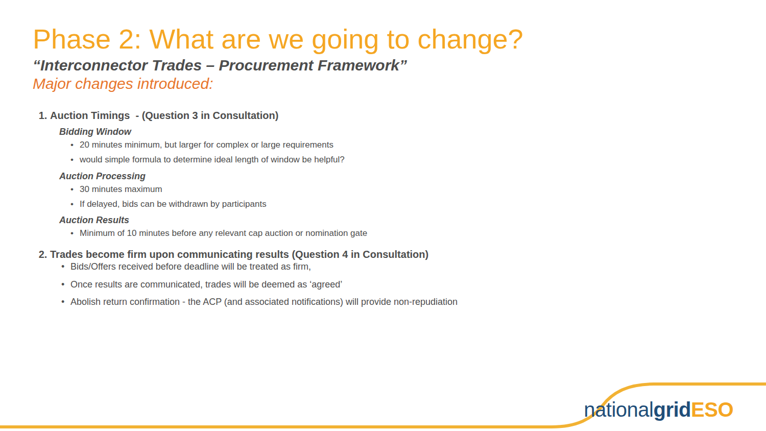Phase 2: What are we going to change?
“Interconnector Trades – Procurement Framework”
Major changes introduced:
Auction Timings - (Question 3 in Consultation)
Bidding Window
20 minutes minimum, but larger for complex or large requirements
would simple formula to determine ideal length of window be helpful?
Auction Processing
30 minutes maximum
If delayed, bids can be withdrawn by participants
Auction Results
Minimum of 10 minutes before any relevant cap auction or nomination gate
Trades become firm upon communicating results (Question 4 in Consultation)
Bids/Offers received before deadline will be treated as firm,
Once results are communicated, trades will be deemed as ‘agreed’
Abolish return confirmation - the ACP (and associated notifications) will provide non-repudiation
national grid ESO